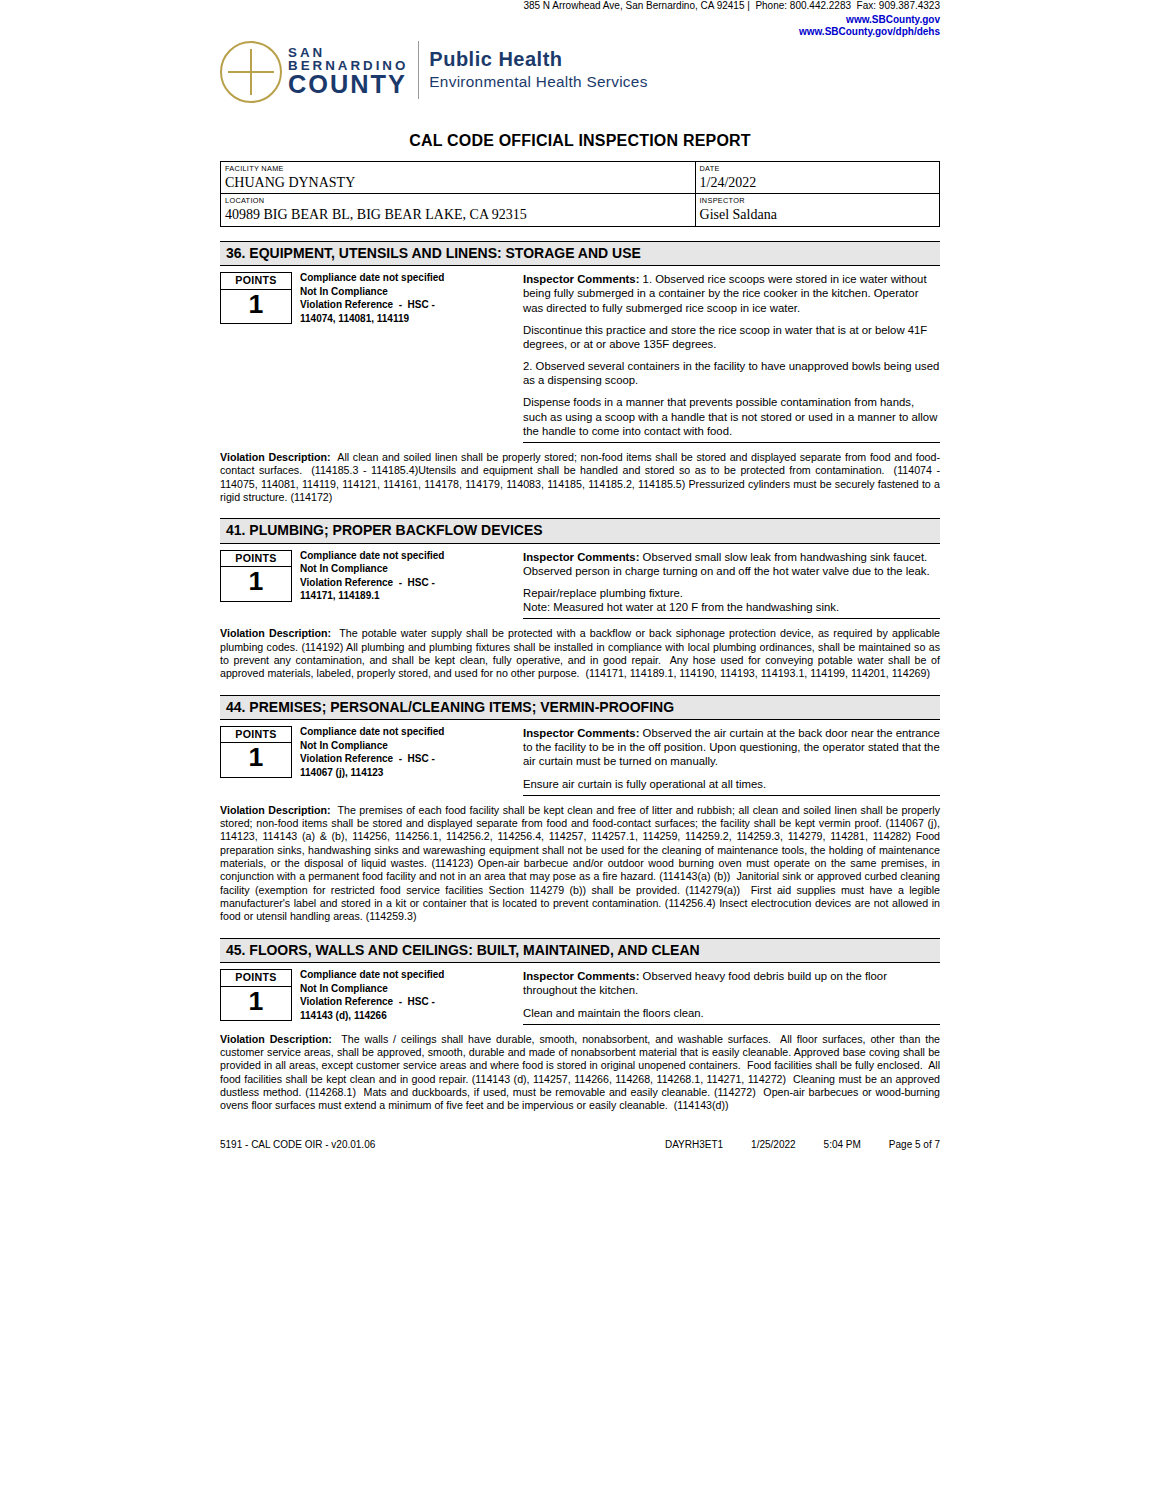385 N Arrowhead Ave, San Bernardino, CA 92415 | Phone: 800.442.2283 Fax: 909.387.4323
www.SBCounty.gov
www.SBCounty.gov/dph/dehs
SAN
BERNARDINO
COUNTY
Public Health
Environmental Health Services
CAL CODE OFFICIAL INSPECTION REPORT
| FACILITY NAME CHUANG DYNASTY | DATE 1/24/2022 |
| LOCATION 40989 BIG BEAR BL, BIG BEAR LAKE, CA 92315 | INSPECTOR Gisel Saldana |
36. EQUIPMENT, UTENSILS AND LINENS: STORAGE AND USE
POINTS
1
Compliance date not specified
Not In Compliance
Violation Reference - HSC -
114074, 114081, 114119
Inspector Comments: 1. Observed rice scoops were stored in ice water without being fully submerged in a container by the rice cooker in the kitchen. Operator was directed to fully submerged rice scoop in ice water.
Discontinue this practice and store the rice scoop in water that is at or below 41F degrees, or at or above 135F degrees.
2. Observed several containers in the facility to have unapproved bowls being used as a dispensing scoop.
Dispense foods in a manner that prevents possible contamination from hands, such as using a scoop with a handle that is not stored or used in a manner to allow the handle to come into contact with food.
Violation Description: All clean and soiled linen shall be properly stored; non-food items shall be stored and displayed separate from food and food-contact surfaces. (114185.3 - 114185.4)Utensils and equipment shall be handled and stored so as to be protected from contamination. (114074 - 114075, 114081, 114119, 114121, 114161, 114178, 114179, 114083, 114185, 114185.2, 114185.5) Pressurized cylinders must be securely fastened to a rigid structure. (114172)
41. PLUMBING; PROPER BACKFLOW DEVICES
POINTS
1
Compliance date not specified
Not In Compliance
Violation Reference - HSC -
114171, 114189.1
Inspector Comments: Observed small slow leak from handwashing sink faucet. Observed person in charge turning on and off the hot water valve due to the leak.
Repair/replace plumbing fixture.
Note: Measured hot water at 120 F from the handwashing sink.
Violation Description: The potable water supply shall be protected with a backflow or back siphonage protection device, as required by applicable plumbing codes. (114192) All plumbing and plumbing fixtures shall be installed in compliance with local plumbing ordinances, shall be maintained so as to prevent any contamination, and shall be kept clean, fully operative, and in good repair. Any hose used for conveying potable water shall be of approved materials, labeled, properly stored, and used for no other purpose. (114171, 114189.1, 114190, 114193, 114193.1, 114199, 114201, 114269)
44. PREMISES; PERSONAL/CLEANING ITEMS; VERMIN-PROOFING
POINTS
1
Compliance date not specified
Not In Compliance
Violation Reference - HSC -
114067 (j), 114123
Inspector Comments: Observed the air curtain at the back door near the entrance to the facility to be in the off position. Upon questioning, the operator stated that the air curtain must be turned on manually.
Ensure air curtain is fully operational at all times.
Violation Description: The premises of each food facility shall be kept clean and free of litter and rubbish; all clean and soiled linen shall be properly stored; non-food items shall be stored and displayed separate from food and food-contact surfaces; the facility shall be kept vermin proof. (114067 (j), 114123, 114143 (a) & (b), 114256, 114256.1, 114256.2, 114256.4, 114257, 114257.1, 114259, 114259.2, 114259.3, 114279, 114281, 114282) Food preparation sinks, handwashing sinks and warewashing equipment shall not be used for the cleaning of maintenance tools, the holding of maintenance materials, or the disposal of liquid wastes. (114123) Open-air barbecue and/or outdoor wood burning oven must operate on the same premises, in conjunction with a permanent food facility and not in an area that may pose as a fire hazard. (114143(a) (b)) Janitorial sink or approved curbed cleaning facility (exemption for restricted food service facilities Section 114279 (b)) shall be provided. (114279(a)) First aid supplies must have a legible manufacturer's label and stored in a kit or container that is located to prevent contamination. (114256.4) Insect electrocution devices are not allowed in food or utensil handling areas. (114259.3)
45. FLOORS, WALLS AND CEILINGS: BUILT, MAINTAINED, AND CLEAN
POINTS
1
Compliance date not specified
Not In Compliance
Violation Reference - HSC -
114143 (d), 114266
Inspector Comments: Observed heavy food debris build up on the floor throughout the kitchen.
Clean and maintain the floors clean.
Violation Description: The walls / ceilings shall have durable, smooth, nonabsorbent, and washable surfaces. All floor surfaces, other than the customer service areas, shall be approved, smooth, durable and made of nonabsorbent material that is easily cleanable. Approved base coving shall be provided in all areas, except customer service areas and where food is stored in original unopened containers. Food facilities shall be fully enclosed. All food facilities shall be kept clean and in good repair. (114143 (d), 114257, 114266, 114268, 114268.1, 114271, 114272) Cleaning must be an approved dustless method. (114268.1) Mats and duckboards, if used, must be removable and easily cleanable. (114272) Open-air barbecues or wood-burning ovens floor surfaces must extend a minimum of five feet and be impervious or easily cleanable. (114143(d))
5191 - CAL CODE OIR - v20.01.06
DAYRH3ET1 1/25/2022 5:04 PM Page 5 of 7